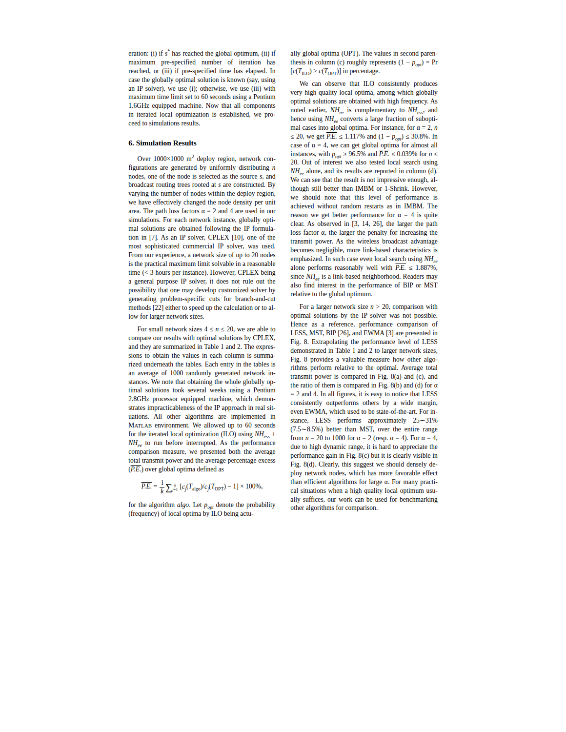eration: (i) if s* has reached the global optimum, (ii) if maximum pre-specified number of iteration has reached, or (iii) if pre-specified time has elapsed. In case the globally optimal solution is known (say, using an IP solver), we use (i); otherwise, we use (iii) with maximum time limit set to 60 seconds using a Pentium 1.6GHz equipped machine. Now that all components in iterated local optimization is established, we proceed to simulations results.
6. Simulation Results
Over 1000×1000 m2 deploy region, network configurations are generated by uniformly distributing n nodes, one of the node is selected as the source s, and broadcast routing trees rooted at s are constructed. By varying the number of nodes within the deploy region, we have effectively changed the node density per unit area. The path loss factors α = 2 and 4 are used in our simulations. For each network instance, globally optimal solutions are obtained following the IP formulation in [7]. As an IP solver, CPLEX [10], one of the most sophisticated commercial IP solver, was used. From our experience, a network size of up to 20 nodes is the practical maximum limit solvable in a reasonable time (< 3 hours per instance). However, CPLEX being a general purpose IP solver, it does not rule out the possibility that one may develop customized solver by generating problem-specific cuts for branch-and-cut methods [22] either to speed up the calculation or to allow for larger network sizes.
For small network sizes 4 ≤ n ≤ 20, we are able to compare our results with optimal solutions by CPLEX, and they are summarized in Table 1 and 2. The expressions to obtain the values in each column is summarized underneath the tables. Each entry in the tables is an average of 1000 randomly generated network instances. We note that obtaining the whole globally optimal solutions took several weeks using a Pentium 2.8GHz processor equipped machine, which demonstrates impracticableness of the IP approach in real situations. All other algorithms are implemented in MATLAB environment. We allowed up to 60 seconds for the iterated local optimization (ILO) using NHess + NHee to run before interrupted. As the performance comparison measure, we presented both the average total transmit power and the average percentage excess (P.E.) over global optima defined as
P.E. = 1 k∑kj=1 [cj(Talgo)/cj(TOPT) − 1] × 100%,
for the algorithm algo. Let popt denote the probability (frequency) of local optima by ILO being actu-
ally global optima (OPT). The values in second parenthesis in column (c) roughly represents (1 − popt) = Pr [c(TILO) > c(TOPT)] in percentage.
We can observe that ILO consistently produces very high quality local optima, among which globally optimal solutions are obtained with high frequency. As noted earlier, NHee is complementary to NHess, and hence using NHee converts a large fraction of suboptimal cases into global optima. For instance, for α = 2, n ≤ 20, we get P.E. ≤ 1.117% and (1 − popt) ≤ 30.8%. In case of α = 4, we can get global optima for almost all instances, with popt ≥ 96.5% and P.E. ≤ 0.039% for n ≤ 20. Out of interest we also tested local search using NHee alone, and its results are reported in column (d). We can see that the result is not impressive enough, although still better than IMBM or 1-Shrink. However, we should note that this level of performance is achieved without random restarts as in IMBM. The reason we get better performance for α = 4 is quite clear. As observed in [3, 14, 26], the larger the path loss factor α, the larger the penalty for increasing the transmit power. As the wireless broadcast advantage becomes negligible, more link-based characteristics is emphasized. In such case even local search using NHee alone performs reasonably well with P.E. ≤ 1.887%, since NHee is a link-based neighborhood. Readers may also find interest in the performance of BIP or MST relative to the global optimum.
For a larger network size n > 20, comparison with optimal solutions by the IP solver was not possible. Hence as a reference, performance comparison of LESS, MST, BIP [26], and EWMA [3] are presented in Fig. 8. Extrapolating the performance level of LESS demonstrated in Table 1 and 2 to larger network sizes, Fig. 8 provides a valuable measure how other algorithms perform relative to the optimal. Average total transmit power is compared in Fig. 8(a) and (c), and the ratio of them is compared in Fig. 8(b) and (d) for α = 2 and 4. In all figures, it is easy to notice that LESS consistently outperforms others by a wide margin, even EWMA, which used to be state-of-the-art. For instance, LESS performs approximately 25∼31% (7.5∼8.5%) better than MST, over the entire range from n = 20 to 1000 for α = 2 (resp. α = 4). For α = 4, due to high dynamic range, it is hard to appreciate the performance gain in Fig. 8(c) but it is clearly visible in Fig. 8(d). Clearly, this suggest we should densely deploy network nodes, which has more favorable effect than efficient algorithms for large α. For many practical situations when a high quality local optimum usually suffices, our work can be used for benchmarking other algorithms for comparison.